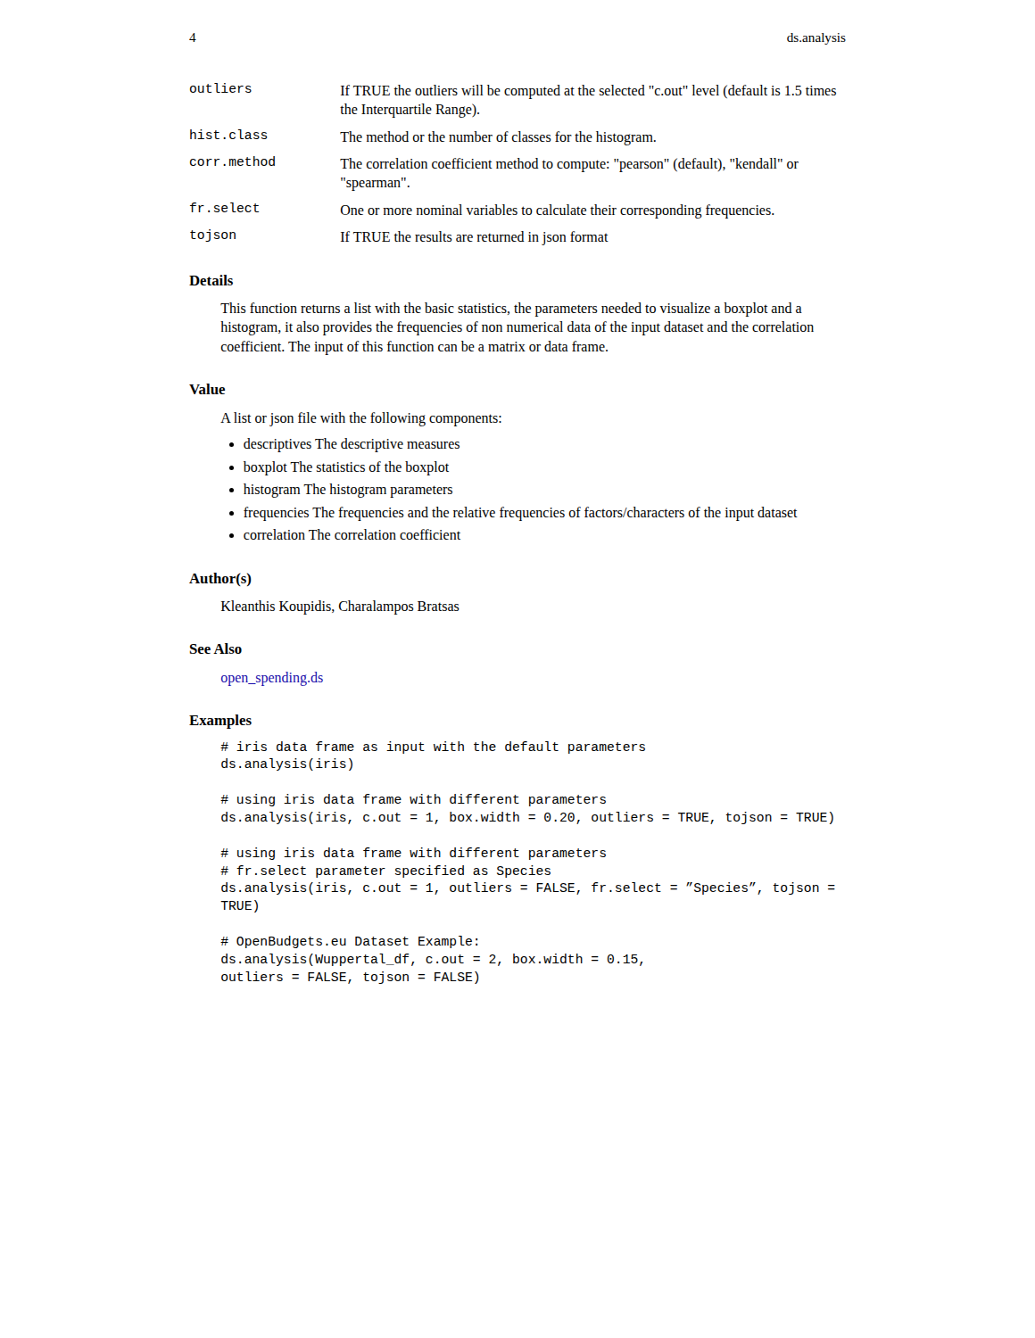4 ds.analysis
outliers
If TRUE the outliers will be computed at the selected "c.out" level (default is 1.5 times the Interquartile Range).
hist.class
The method or the number of classes for the histogram.
corr.method
The correlation coefficient method to compute: "pearson" (default), "kendall" or "spearman".
fr.select
One or more nominal variables to calculate their corresponding frequencies.
tojson
If TRUE the results are returned in json format
Details
This function returns a list with the basic statistics, the parameters needed to visualize a boxplot and a histogram, it also provides the frequencies of non numerical data of the input dataset and the correlation coefficient. The input of this function can be a matrix or data frame.
Value
A list or json file with the following components:
descriptives The descriptive measures
boxplot The statistics of the boxplot
histogram The histogram parameters
frequencies The frequencies and the relative frequencies of factors/characters of the input dataset
correlation The correlation coefficient
Author(s)
Kleanthis Koupidis, Charalampos Bratsas
See Also
open_spending.ds
Examples
# iris data frame as input with the default parameters
ds.analysis(iris)

# using iris data frame with different parameters
ds.analysis(iris, c.out = 1, box.width = 0.20, outliers = TRUE, tojson = TRUE)

# using iris data frame with different parameters
# fr.select parameter specified as Species
ds.analysis(iris, c.out = 1, outliers = FALSE, fr.select = ”Species”, tojson = TRUE)

# OpenBudgets.eu Dataset Example:
ds.analysis(Wuppertal_df, c.out = 2, box.width = 0.15,
outliers = FALSE, tojson = FALSE)